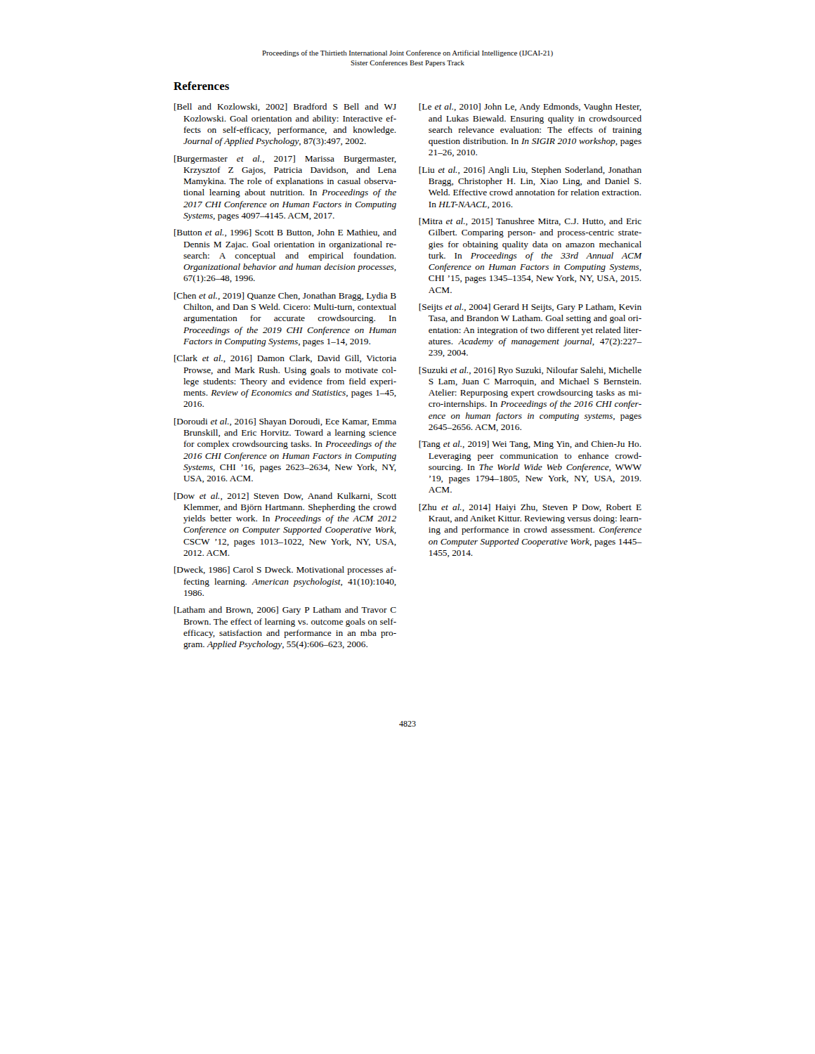Proceedings of the Thirtieth International Joint Conference on Artificial Intelligence (IJCAI-21) Sister Conferences Best Papers Track
References
[Bell and Kozlowski, 2002] Bradford S Bell and WJ Kozlowski. Goal orientation and ability: Interactive effects on self-efficacy, performance, and knowledge. Journal of Applied Psychology, 87(3):497, 2002.
[Burgermaster et al., 2017] Marissa Burgermaster, Krzysztof Z Gajos, Patricia Davidson, and Lena Mamykina. The role of explanations in casual observational learning about nutrition. In Proceedings of the 2017 CHI Conference on Human Factors in Computing Systems, pages 4097–4145. ACM, 2017.
[Button et al., 1996] Scott B Button, John E Mathieu, and Dennis M Zajac. Goal orientation in organizational research: A conceptual and empirical foundation. Organizational behavior and human decision processes, 67(1):26–48, 1996.
[Chen et al., 2019] Quanze Chen, Jonathan Bragg, Lydia B Chilton, and Dan S Weld. Cicero: Multi-turn, contextual argumentation for accurate crowdsourcing. In Proceedings of the 2019 CHI Conference on Human Factors in Computing Systems, pages 1–14, 2019.
[Clark et al., 2016] Damon Clark, David Gill, Victoria Prowse, and Mark Rush. Using goals to motivate college students: Theory and evidence from field experiments. Review of Economics and Statistics, pages 1–45, 2016.
[Doroudi et al., 2016] Shayan Doroudi, Ece Kamar, Emma Brunskill, and Eric Horvitz. Toward a learning science for complex crowdsourcing tasks. In Proceedings of the 2016 CHI Conference on Human Factors in Computing Systems, CHI ’16, pages 2623–2634, New York, NY, USA, 2016. ACM.
[Dow et al., 2012] Steven Dow, Anand Kulkarni, Scott Klemmer, and Björn Hartmann. Shepherding the crowd yields better work. In Proceedings of the ACM 2012 Conference on Computer Supported Cooperative Work, CSCW ’12, pages 1013–1022, New York, NY, USA, 2012. ACM.
[Dweck, 1986] Carol S Dweck. Motivational processes affecting learning. American psychologist, 41(10):1040, 1986.
[Latham and Brown, 2006] Gary P Latham and Travor C Brown. The effect of learning vs. outcome goals on self-efficacy, satisfaction and performance in an mba program. Applied Psychology, 55(4):606–623, 2006.
[Le et al., 2010] John Le, Andy Edmonds, Vaughn Hester, and Lukas Biewald. Ensuring quality in crowdsourced search relevance evaluation: The effects of training question distribution. In In SIGIR 2010 workshop, pages 21–26, 2010.
[Liu et al., 2016] Angli Liu, Stephen Soderland, Jonathan Bragg, Christopher H. Lin, Xiao Ling, and Daniel S. Weld. Effective crowd annotation for relation extraction. In HLT-NAACL, 2016.
[Mitra et al., 2015] Tanushree Mitra, C.J. Hutto, and Eric Gilbert. Comparing person- and process-centric strategies for obtaining quality data on amazon mechanical turk. In Proceedings of the 33rd Annual ACM Conference on Human Factors in Computing Systems, CHI ’15, pages 1345–1354, New York, NY, USA, 2015. ACM.
[Seijts et al., 2004] Gerard H Seijts, Gary P Latham, Kevin Tasa, and Brandon W Latham. Goal setting and goal orientation: An integration of two different yet related literatures. Academy of management journal, 47(2):227–239, 2004.
[Suzuki et al., 2016] Ryo Suzuki, Niloufar Salehi, Michelle S Lam, Juan C Marroquin, and Michael S Bernstein. Atelier: Repurposing expert crowdsourcing tasks as micro-internships. In Proceedings of the 2016 CHI conference on human factors in computing systems, pages 2645–2656. ACM, 2016.
[Tang et al., 2019] Wei Tang, Ming Yin, and Chien-Ju Ho. Leveraging peer communication to enhance crowdsourcing. In The World Wide Web Conference, WWW ’19, pages 1794–1805, New York, NY, USA, 2019. ACM.
[Zhu et al., 2014] Haiyi Zhu, Steven P Dow, Robert E Kraut, and Aniket Kittur. Reviewing versus doing: learning and performance in crowd assessment. Conference on Computer Supported Cooperative Work, pages 1445–1455, 2014.
4823